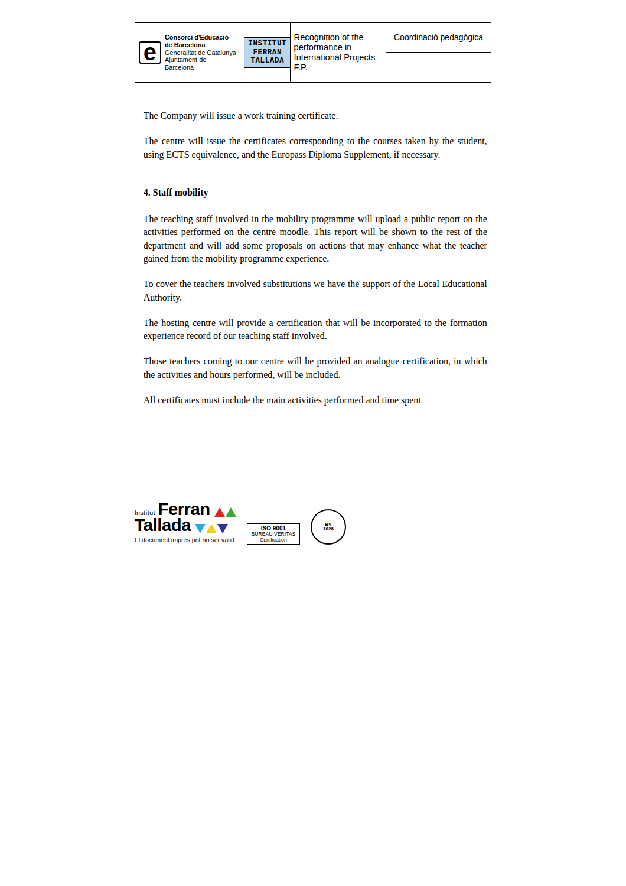| e Consorci d'Educació de Barcelona Generalitat de Catalunya Ajuntament de Barcelona | INSTITUT FERRAN TALLADA | Recognition of the performance in International Projects F.P. | Coordinació pedagògica |
The Company will issue a work training certificate.
The centre will issue the certificates corresponding to the courses taken by the student, using ECTS equivalence, and the Europass Diploma Supplement, if necessary.
4. Staff mobility
The teaching staff involved in the mobility programme will upload a public report on the activities performed on the centre moodle. This report will be shown to the rest of the department and will add some proposals on actions that may enhance what the teacher gained from the mobility programme experience.
To cover the teachers involved substitutions we have the support of the Local Educational Authority.
The hosting centre will provide a certification that will be incorporated to the formation experience record of our teaching staff involved.
Those teachers coming to our centre will be provided an analogue certification, in which the activities and hours performed, will be included.
All certificates must include the main activities performed and time spent
Institut Ferran
Tallada
El document imprès pot no ser vàlid
ISO 9001
BUREAU VERITAS
Certification
BV
1828